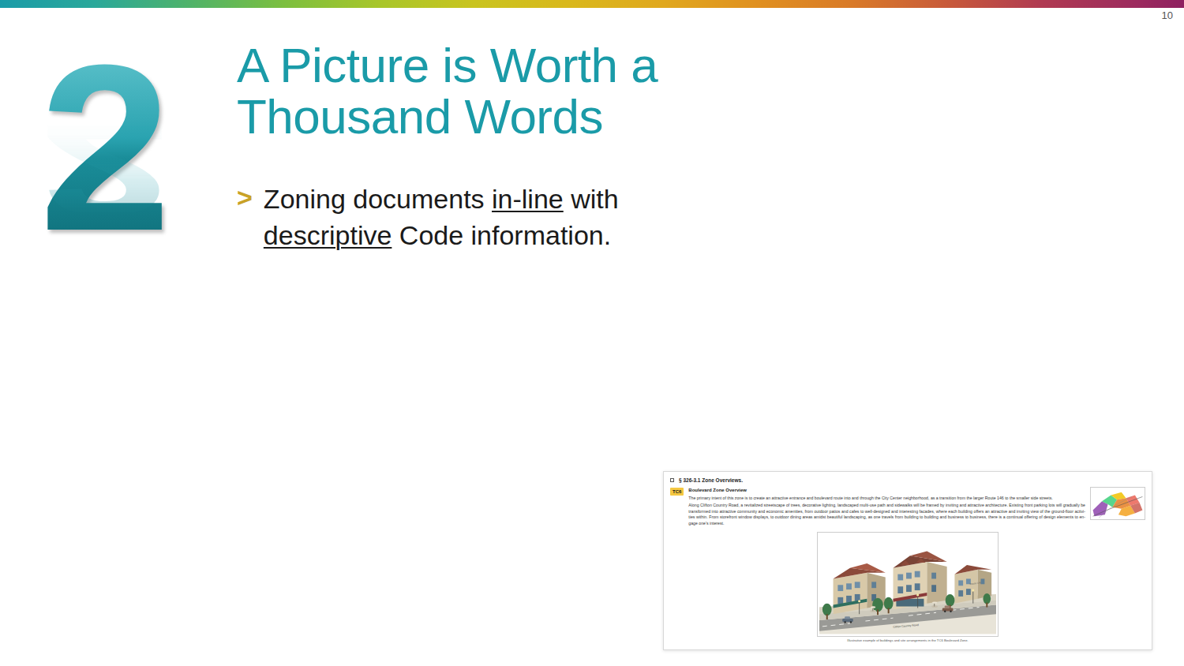10
2 2
A Picture is Worth a
Thousand Words
> Zoning documents in-line with descriptive Code information.
§ 326-3.1 Zone Overviews.
TC6
Boulevard Zone Overview
The primary intent of this zone is to create an attractive entrance and boulevard route into and through the City Center neighborhood, as a transition from the larger Route 146 to the smaller side streets.
Along Clifton Country Road, a revitalized streetscape of trees, decorative lighting, landscaped multi-use path and sidewalks will be framed by inviting and attractive architecture. Existing front parking lots will gradually be transformed into attractive community and economic amenities, from outdoor patios and cafes to well-designed and interesting facades, where each building offers an attractive and inviting view of the ground-floor activities within. From storefront window displays, to outdoor dining areas amidst beautiful landscaping, as one travels from building to building and business to business, there is a continual offering of design elements to engage one's interest.
Clifton Country Road Route 146
Illustrative example of buildings and site arrangements in the TC6 Boulevard Zone.